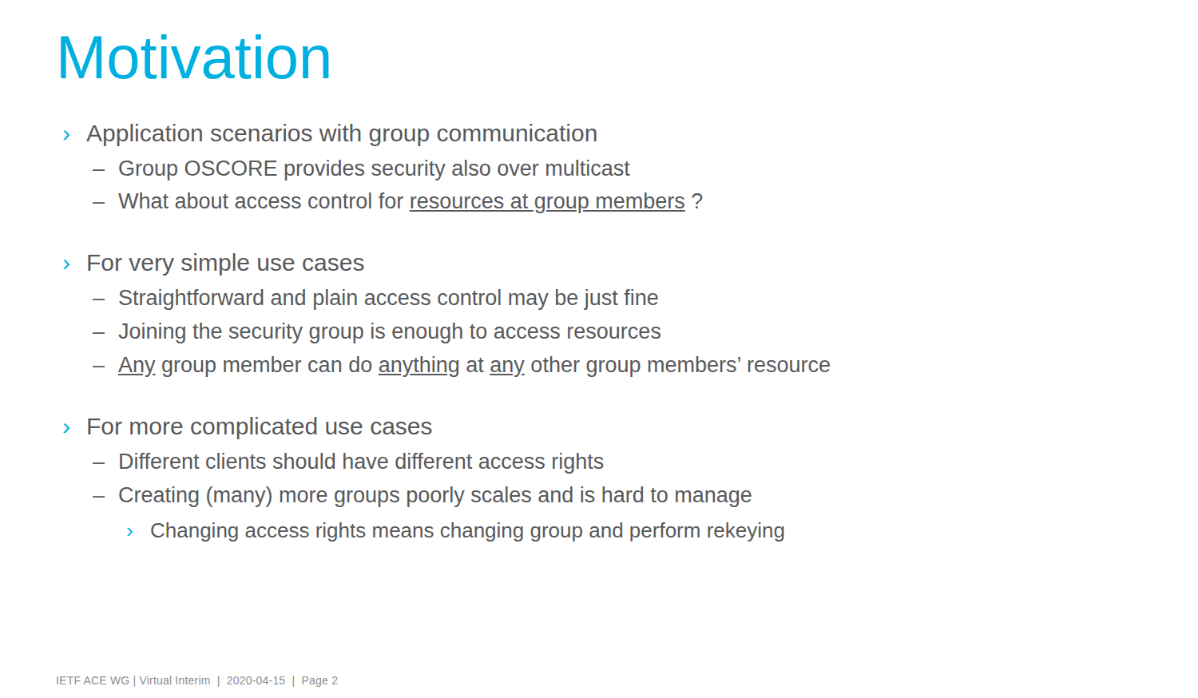Motivation
Application scenarios with group communication
Group OSCORE provides security also over multicast
What about access control for resources at group members ?
For very simple use cases
Straightforward and plain access control may be just fine
Joining the security group is enough to access resources
Any group member can do anything at any other group members’ resource
For more complicated use cases
Different clients should have different access rights
Creating (many) more groups poorly scales and is hard to manage
Changing access rights means changing group and perform rekeying
IETF ACE WG | Virtual Interim | 2020-04-15 | Page 2